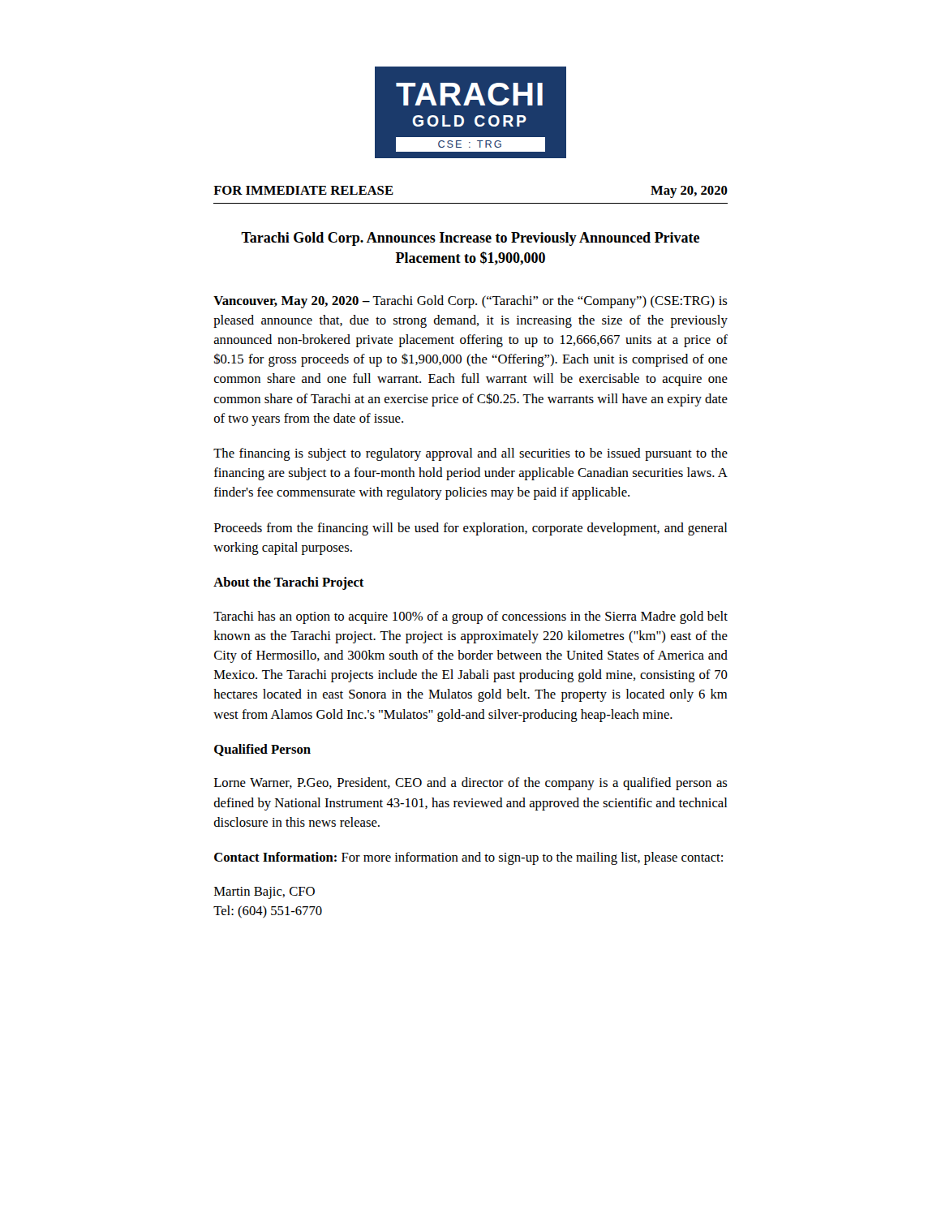TARACHI GOLD CORP CSE : TRG
FOR IMMEDIATE RELEASE May 20, 2020
Tarachi Gold Corp. Announces Increase to Previously Announced Private Placement to $1,900,000
Vancouver, May 20, 2020 – Tarachi Gold Corp. (“Tarachi” or the “Company”) (CSE:TRG) is pleased announce that, due to strong demand, it is increasing the size of the previously announced non-brokered private placement offering to up to 12,666,667 units at a price of $0.15 for gross proceeds of up to $1,900,000 (the “Offering”). Each unit is comprised of one common share and one full warrant. Each full warrant will be exercisable to acquire one common share of Tarachi at an exercise price of C$0.25. The warrants will have an expiry date of two years from the date of issue.
The financing is subject to regulatory approval and all securities to be issued pursuant to the financing are subject to a four-month hold period under applicable Canadian securities laws. A finder's fee commensurate with regulatory policies may be paid if applicable.
Proceeds from the financing will be used for exploration, corporate development, and general working capital purposes.
About the Tarachi Project
Tarachi has an option to acquire 100% of a group of concessions in the Sierra Madre gold belt known as the Tarachi project. The project is approximately 220 kilometres ("km") east of the City of Hermosillo, and 300km south of the border between the United States of America and Mexico. The Tarachi projects include the El Jabali past producing gold mine, consisting of 70 hectares located in east Sonora in the Mulatos gold belt. The property is located only 6 km west from Alamos Gold Inc.'s "Mulatos" gold-and silver-producing heap-leach mine.
Qualified Person
Lorne Warner, P.Geo, President, CEO and a director of the company is a qualified person as defined by National Instrument 43-101, has reviewed and approved the scientific and technical disclosure in this news release.
Contact Information: For more information and to sign-up to the mailing list, please contact:
Martin Bajic, CFO
Tel: (604) 551-6770